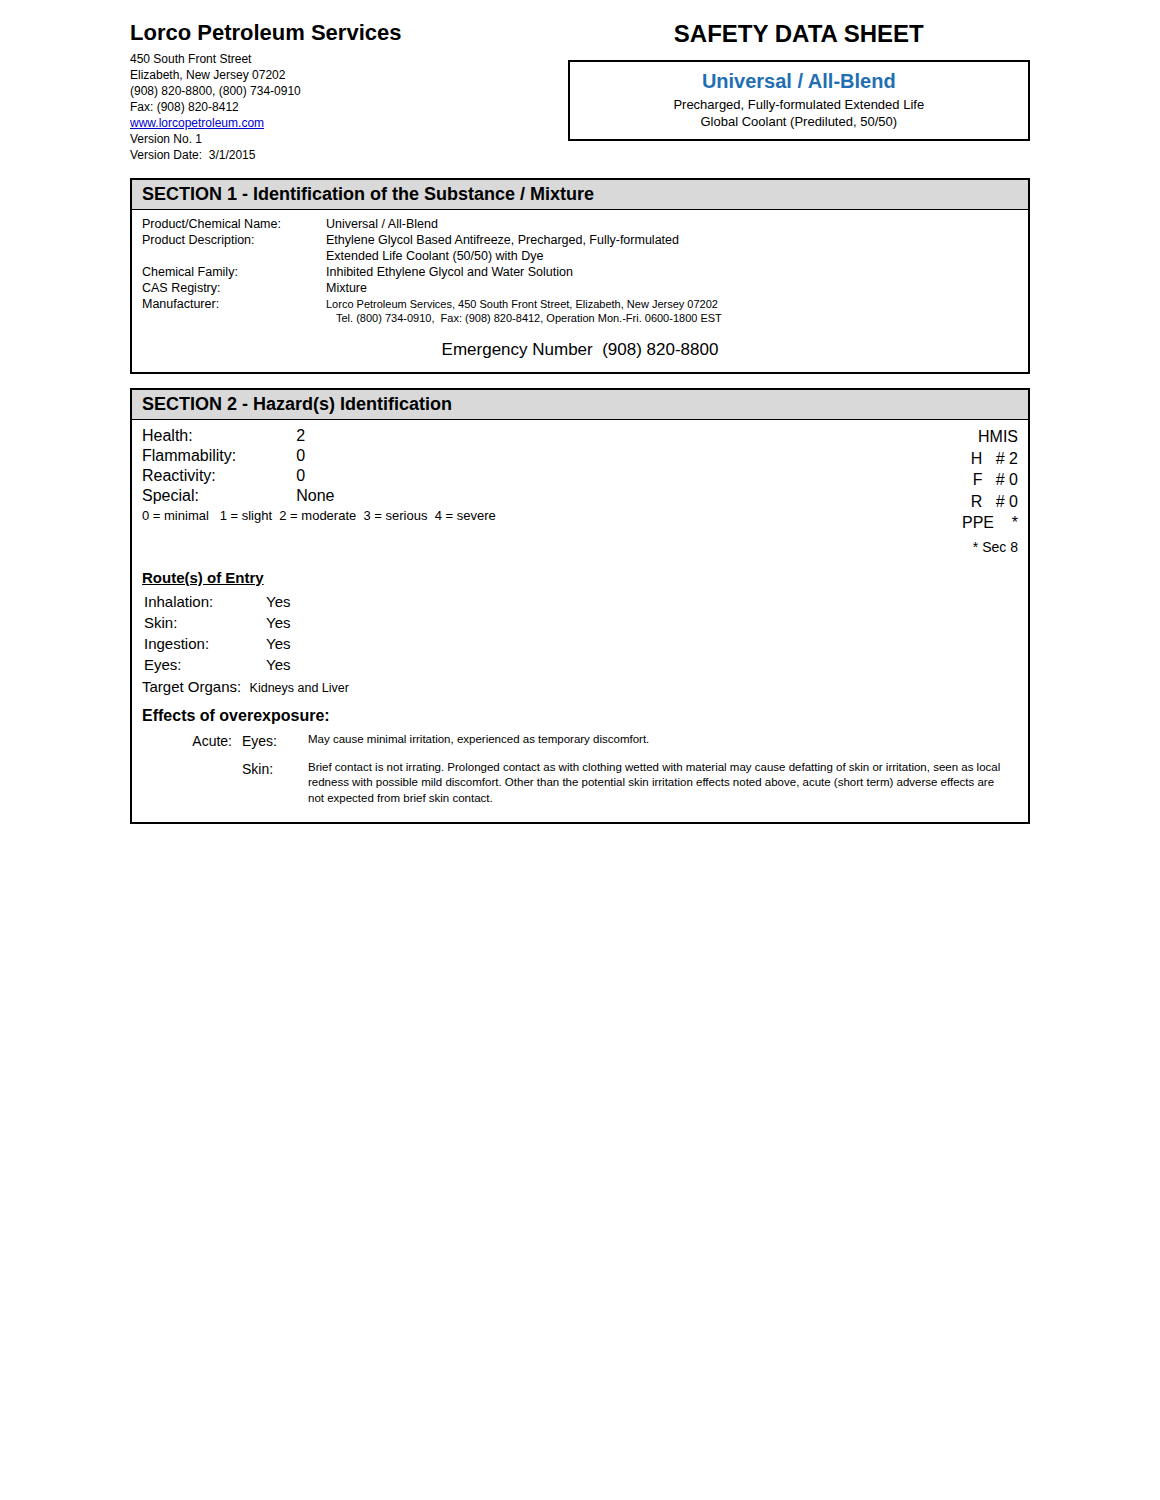Lorco Petroleum Services
450 South Front Street
Elizabeth, New Jersey 07202
(908) 820-8800, (800) 734-0910
Fax: (908) 820-8412
www.lorcopetroleum.com
Version No. 1
Version Date: 3/1/2015
SAFETY DATA SHEET
Universal / All-Blend
Precharged, Fully-formulated Extended Life
Global Coolant (Prediluted, 50/50)
SECTION 1 - Identification of the Substance / Mixture
| Product/Chemical Name: | Universal / All-Blend |
| Product Description: | Ethylene Glycol Based Antifreeze, Precharged, Fully-formulated |
| | Extended Life Coolant (50/50) with Dye |
| Chemical Family: | Inhibited Ethylene Glycol and Water Solution |
| CAS Registry: | Mixture |
| Manufacturer: | Lorco Petroleum Services, 450 South Front Street, Elizabeth, New Jersey 07202 Tel. (800) 734-0910, Fax: (908) 820-8412, Operation Mon.-Fri. 0600-1800 EST |
Emergency Number (908) 820-8800
SECTION 2 - Hazard(s) Identification
| Health: | 2 |
| Flammability: | 0 |
| Reactivity: | 0 |
| Special: | None |
0 = minimal 1 = slight 2 = moderate 3 = serious 4 = severe
HMIS H # 2 F # 0 R # 0 PPE * * Sec 8
Route(s) of Entry
| Inhalation: | Yes |
| Skin: | Yes |
| Ingestion: | Yes |
| Eyes: | Yes |
Target Organs: Kidneys and Liver
Effects of overexposure:
| Acute: | Eyes: | May cause minimal irritation, experienced as temporary discomfort. |
| | Skin: | Brief contact is not irrating. Prolonged contact as with clothing wetted with material may cause defatting of skin or irritation, seen as local redness with possible mild discomfort. Other than the potential skin irritation effects noted above, acute (short term) adverse effects are not expected from brief skin contact. |